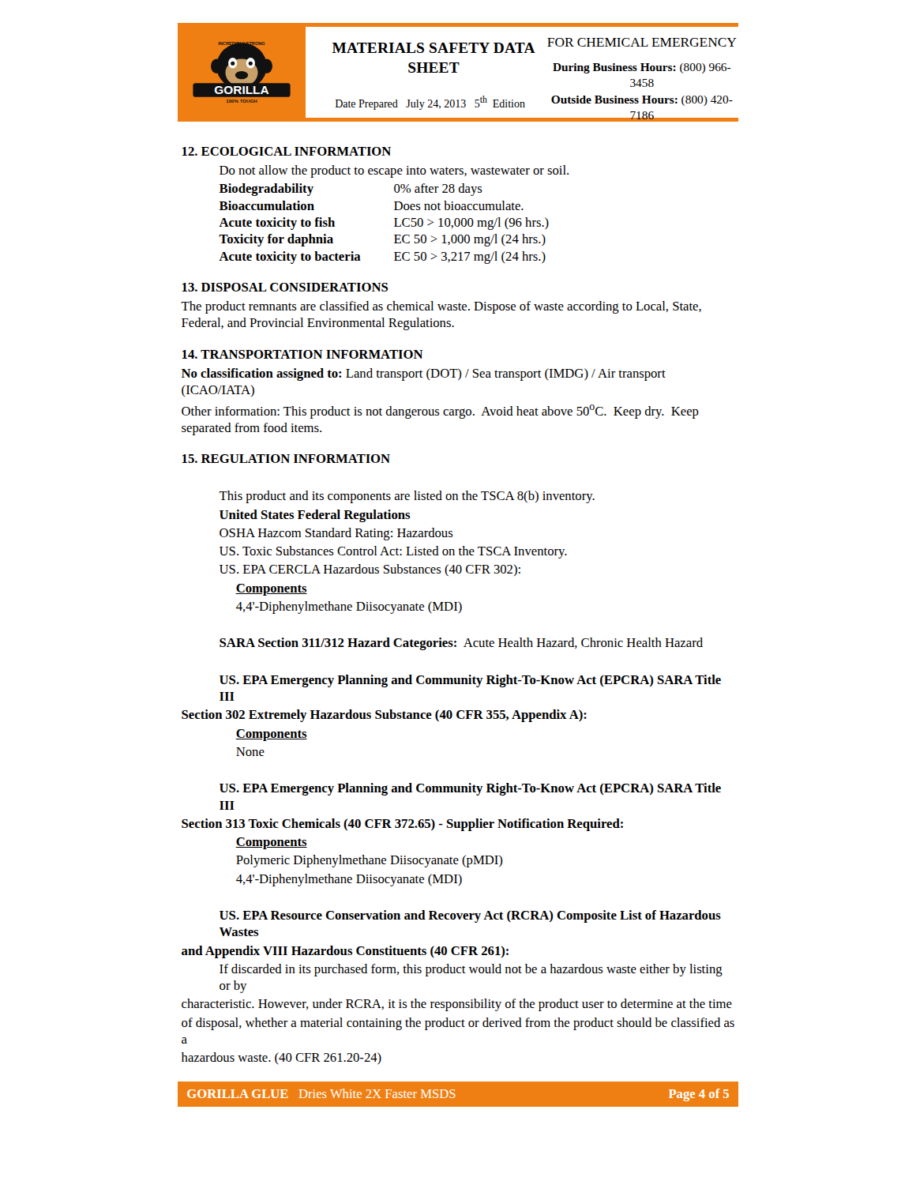MATERIALS SAFETY DATA SHEET
Date Prepared July 24, 2013 5th Edition
FOR CHEMICAL EMERGENCY
During Business Hours: (800) 966-3458
Outside Business Hours: (800) 420-7186
12. ECOLOGICAL INFORMATION
Do not allow the product to escape into waters, wastewater or soil.
| Biodegradability | 0% after 28 days |
| Bioaccumulation | Does not bioaccumulate. |
| Acute toxicity to fish | LC50 > 10,000 mg/l (96 hrs.) |
| Toxicity for daphnia | EC 50 > 1,000 mg/l (24 hrs.) |
| Acute toxicity to bacteria | EC 50 > 3,217 mg/l (24 hrs.) |
13. DISPOSAL CONSIDERATIONS
The product remnants are classified as chemical waste. Dispose of waste according to Local, State, Federal, and Provincial Environmental Regulations.
14. TRANSPORTATION INFORMATION
No classification assigned to: Land transport (DOT) / Sea transport (IMDG) / Air transport (ICAO/IATA)
Other information: This product is not dangerous cargo. Avoid heat above 50oC. Keep dry. Keep separated from food items.
15. REGULATION INFORMATION
This product and its components are listed on the TSCA 8(b) inventory.
United States Federal Regulations
OSHA Hazcom Standard Rating: Hazardous
US. Toxic Substances Control Act: Listed on the TSCA Inventory.
US. EPA CERCLA Hazardous Substances (40 CFR 302):
Components
4,4'-Diphenylmethane Diisocyanate (MDI)
SARA Section 311/312 Hazard Categories: Acute Health Hazard, Chronic Health Hazard
US. EPA Emergency Planning and Community Right-To-Know Act (EPCRA) SARA Title III
Section 302 Extremely Hazardous Substance (40 CFR 355, Appendix A):
Components
None
US. EPA Emergency Planning and Community Right-To-Know Act (EPCRA) SARA Title III
Section 313 Toxic Chemicals (40 CFR 372.65) - Supplier Notification Required:
Components
Polymeric Diphenylmethane Diisocyanate (pMDI)
4,4'-Diphenylmethane Diisocyanate (MDI)
US. EPA Resource Conservation and Recovery Act (RCRA) Composite List of Hazardous Wastes
and Appendix VIII Hazardous Constituents (40 CFR 261):
If discarded in its purchased form, this product would not be a hazardous waste either by listing or by
characteristic. However, under RCRA, it is the responsibility of the product user to determine at the time
of disposal, whether a material containing the product or derived from the product should be classified as a
hazardous waste. (40 CFR 261.20-24)
GORILLA GLUE Dries White 2X Faster MSDS
Page 4 of 5